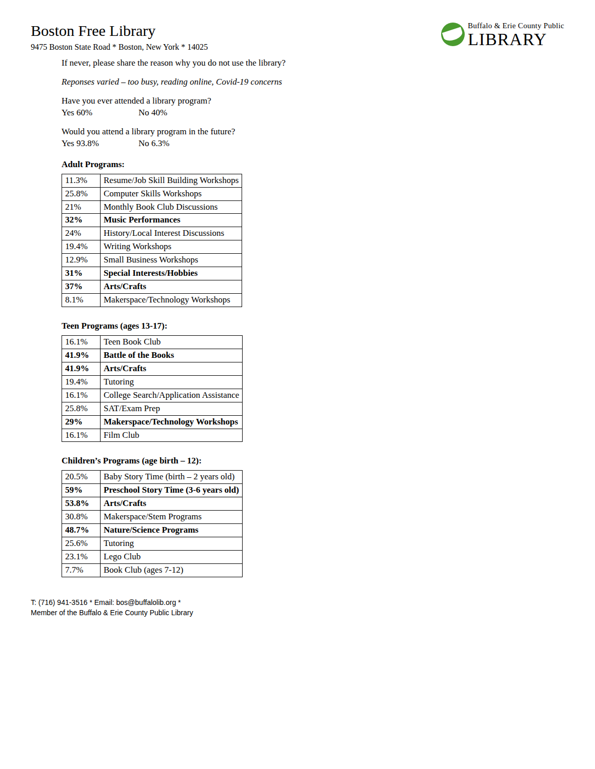Boston Free Library
9475 Boston State Road * Boston, New York * 14025
Buffalo & Erie County Public
LIBRARY
If never, please share the reason why you do not use the library?
Reponses varied – too busy, reading online, Covid-19 concerns
Have you ever attended a library program?
Yes 60% No 40%
Would you attend a library program in the future?
Yes 93.8% No 6.3%
Adult Programs:
| 11.3% | Resume/Job Skill Building Workshops |
| 25.8% | Computer Skills Workshops |
| 21% | Monthly Book Club Discussions |
| 32% | Music Performances |
| 24% | History/Local Interest Discussions |
| 19.4% | Writing Workshops |
| 12.9% | Small Business Workshops |
| 31% | Special Interests/Hobbies |
| 37% | Arts/Crafts |
| 8.1% | Makerspace/Technology Workshops |
Teen Programs (ages 13-17):
| 16.1% | Teen Book Club |
| 41.9% | Battle of the Books |
| 41.9% | Arts/Crafts |
| 19.4% | Tutoring |
| 16.1% | College Search/Application Assistance |
| 25.8% | SAT/Exam Prep |
| 29% | Makerspace/Technology Workshops |
| 16.1% | Film Club |
Children’s Programs (age birth – 12):
| 20.5% | Baby Story Time (birth – 2 years old) |
| 59% | Preschool Story Time (3-6 years old) |
| 53.8% | Arts/Crafts |
| 30.8% | Makerspace/Stem Programs |
| 48.7% | Nature/Science Programs |
| 25.6% | Tutoring |
| 23.1% | Lego Club |
| 7.7% | Book Club (ages 7-12) |
T: (716) 941-3516 * Email: bos@buffalolib.org *
Member of the Buffalo & Erie County Public Library